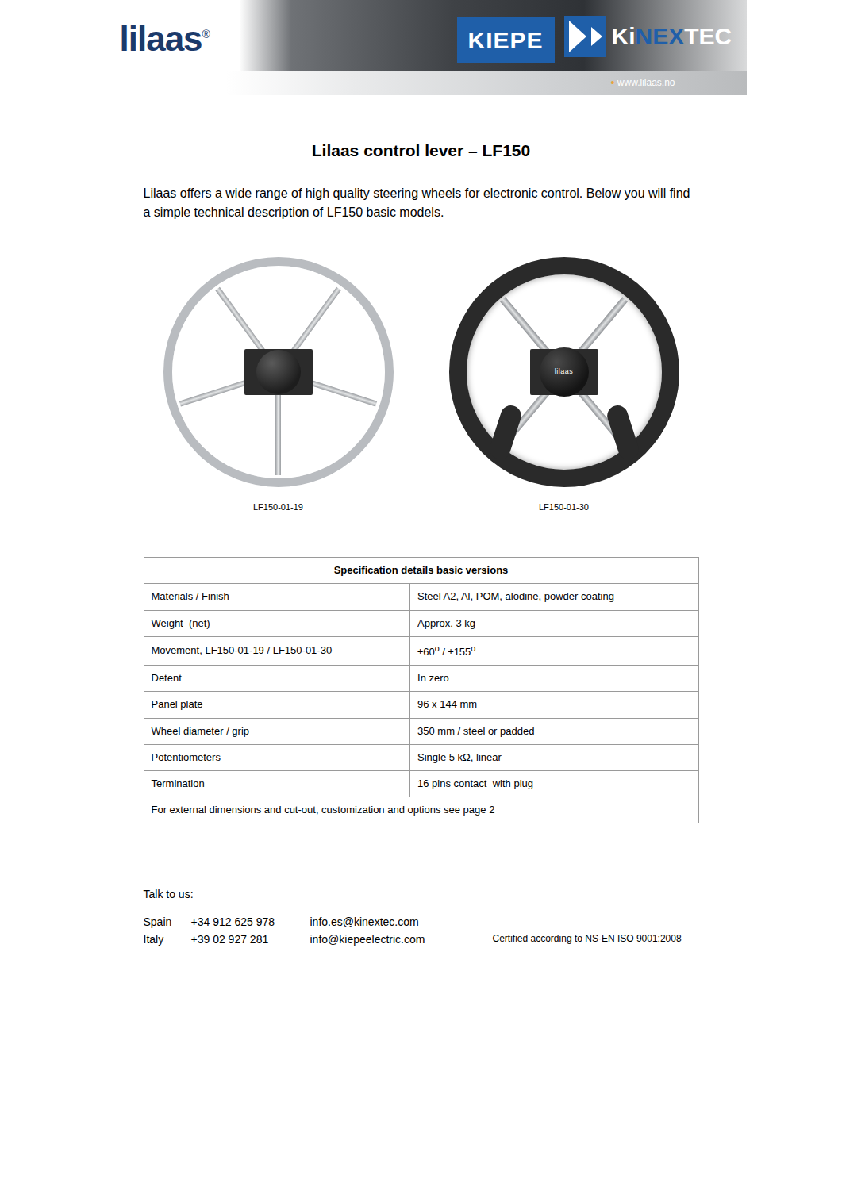lilaas®
KIEPE
Ki NEX TEC
• www.lilaas.no
Lilaas control lever – LF150
Lilaas offers a wide range of high quality steering wheels for electronic control. Below you will find a simple technical description of LF150 basic models.
LF150-01-19
lilaas
LF150-01-30
| Specification details basic versions |
| --- |
| Materials / Finish | Steel A2, Al, POM, alodine, powder coating |
| Weight (net) | Approx. 3 kg |
| Movement, LF150-01-19 / LF150-01-30 | ±60 o / ±155 o |
| Detent | In zero |
| Panel plate | 96 x 144 mm |
| Wheel diameter / grip | 350 mm / steel or padded |
| Potentiometers | Single 5 kΩ, linear |
| Termination | 16 pins contact with plug |
| For external dimensions and cut-out, customization and options see page 2 |
Talk to us:
| Spain | +34 912 625 978 | info.es@kinextec.com | |
| Italy | +39 02 927 281 | info@kiepeelectric.com | Certified according to NS-EN ISO 9001:2008 |